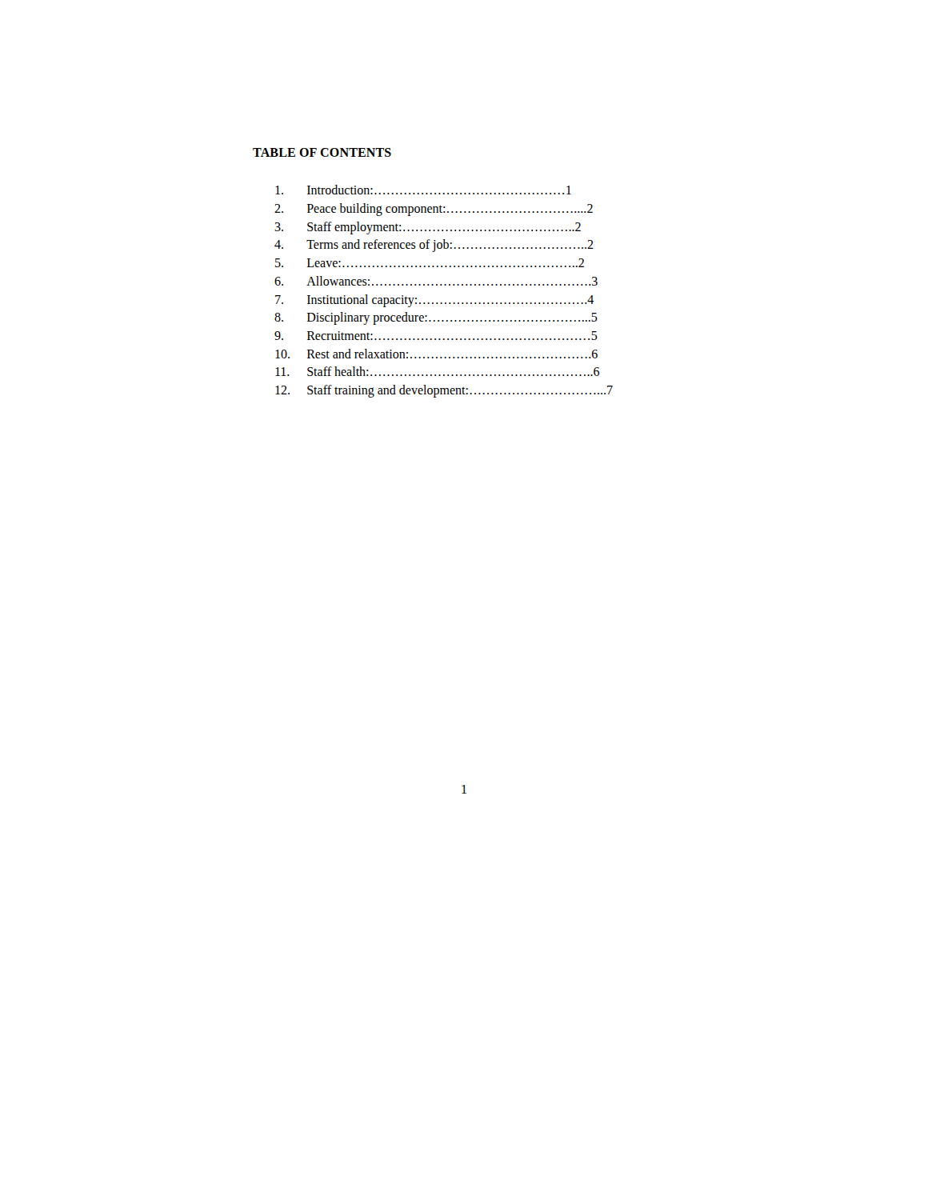TABLE OF CONTENTS
Introduction:………………………………………1
Peace building component:…………………………....2
Staff employment:…………………………………..2
Terms and references of job:…………………………..2
Leave:………………………………………………..2
Allowances:…………………………………………….3
Institutional capacity:………………………………….4
Disciplinary procedure:………………………………...5
Recruitment:……………………………………………5
Rest and relaxation:…………………………………….6
Staff health:……………………………………………..6
Staff training and development:…………………………...7
1